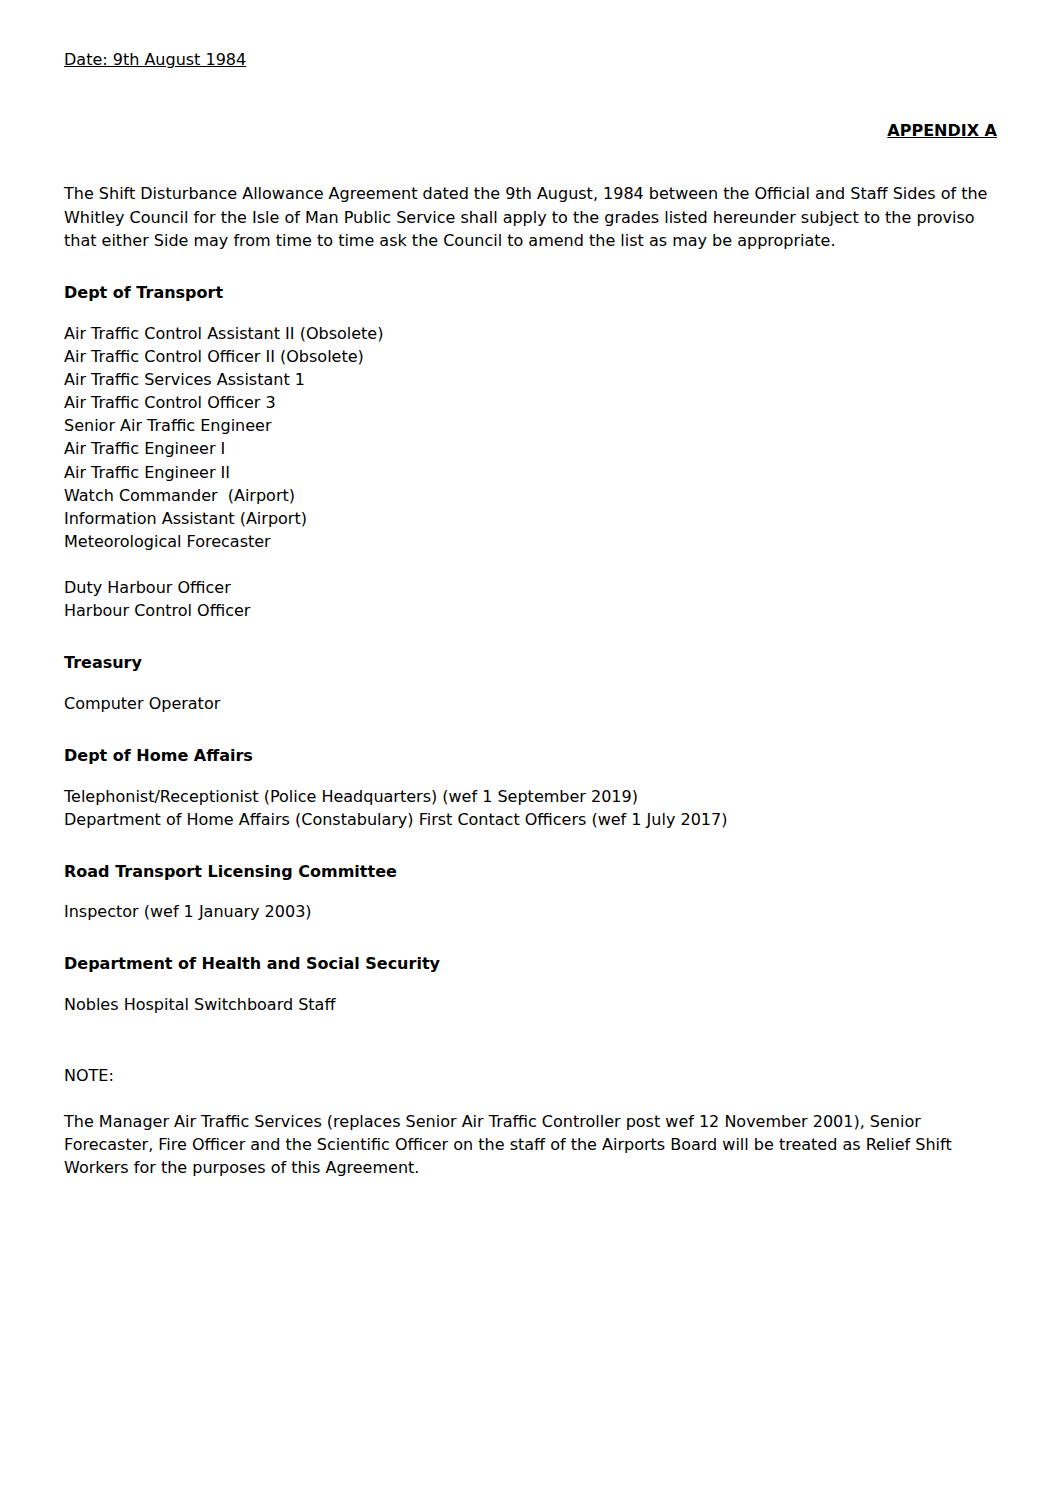Date: 9th August 1984
APPENDIX A
The Shift Disturbance Allowance Agreement dated the 9th August, 1984 between the Official and Staff Sides of the Whitley Council for the Isle of Man Public Service shall apply to the grades listed hereunder subject to the proviso that either Side may from time to time ask the Council to amend the list as may be appropriate.
Dept of Transport
Air Traffic Control Assistant II (Obsolete)
Air Traffic Control Officer II (Obsolete)
Air Traffic Services Assistant 1
Air Traffic Control Officer 3
Senior Air Traffic Engineer
Air Traffic Engineer I
Air Traffic Engineer II
Watch Commander (Airport)
Information Assistant (Airport)
Meteorological Forecaster
Duty Harbour Officer
Harbour Control Officer
Treasury
Computer Operator
Dept of Home Affairs
Telephonist/Receptionist (Police Headquarters) (wef 1 September 2019)
Department of Home Affairs (Constabulary) First Contact Officers (wef 1 July 2017)
Road Transport Licensing Committee
Inspector (wef 1 January 2003)
Department of Health and Social Security
Nobles Hospital Switchboard Staff
NOTE:
The Manager Air Traffic Services (replaces Senior Air Traffic Controller post wef 12 November 2001), Senior Forecaster, Fire Officer and the Scientific Officer on the staff of the Airports Board will be treated as Relief Shift Workers for the purposes of this Agreement.